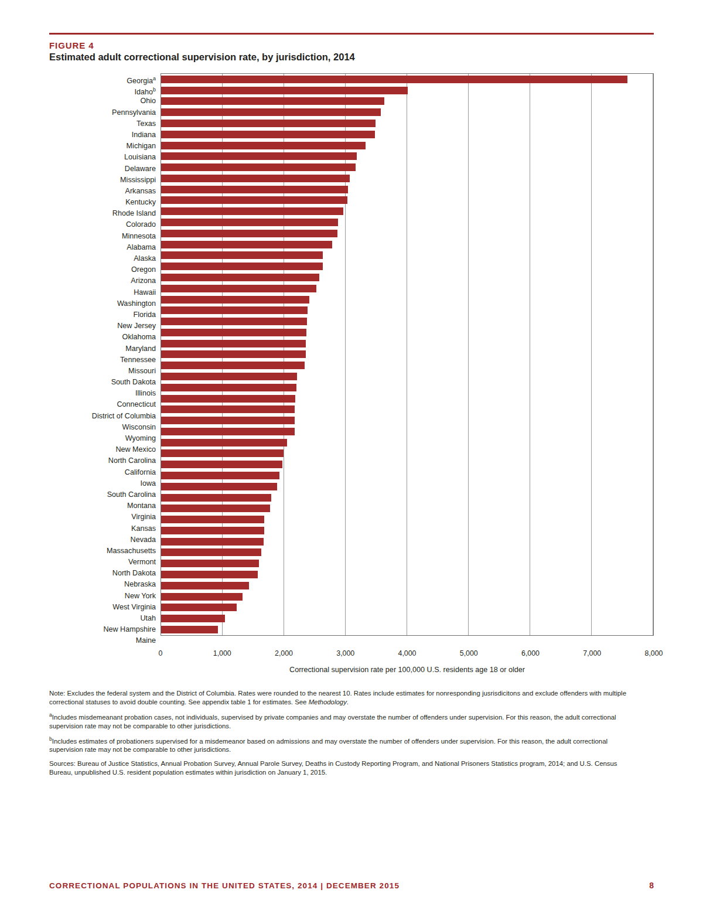Figure 4
Estimated adult correctional supervision rate, by jurisdiction, 2014
Georgiaa
Idahob
Ohio
Pennsylvania
Texas
Indiana
Michigan
Louisiana
Delaware
Mississippi
Arkansas
Kentucky
Rhode Island
Colorado
Minnesota
Alabama
Alaska
Oregon
Arizona
Hawaii
Washington
Florida
New Jersey
Oklahoma
Maryland
Tennessee
Missouri
South Dakota
Illinois
Connecticut
District of Columbia
Wisconsin
Wyoming
New Mexico
North Carolina
California
Iowa
South Carolina
Montana
Virginia
Kansas
Nevada
Massachusetts
Vermont
North Dakota
Nebraska
New York
West Virginia
Utah
New Hampshire
Maine
0 1,000 2,000 3,000 4,000 5,000 6,000 7,000 8,000
Correctional supervision rate per 100,000 U.S. residents age 18 or older
Note: Excludes the federal system and the District of Columbia. Rates were rounded to the nearest 10. Rates include estimates for nonresponding jusrisdicitons and exclude offenders with multiple correctional statuses to avoid double counting. See appendix table 1 for estimates. See Methodology.
aIncludes misdemeanant probation cases, not individuals, supervised by private companies and may overstate the number of offenders under supervision. For this reason, the adult correctional supervision rate may not be comparable to other jurisdictions.
bIncludes estimates of probationers supervised for a misdemeanor based on admissions and may overstate the number of offenders under supervision. For this reason, the adult correctional supervision rate may not be comparable to other jurisdictions.
Sources: Bureau of Justice Statistics, Annual Probation Survey, Annual Parole Survey, Deaths in Custody Reporting Program, and National Prisoners Statistics program, 2014; and U.S. Census Bureau, unpublished U.S. resident population estimates within jurisdiction on January 1, 2015.
CORRECTIONAL POPULATIONS IN THE UNITED STATES, 2014 | DECEMBER 2015
8